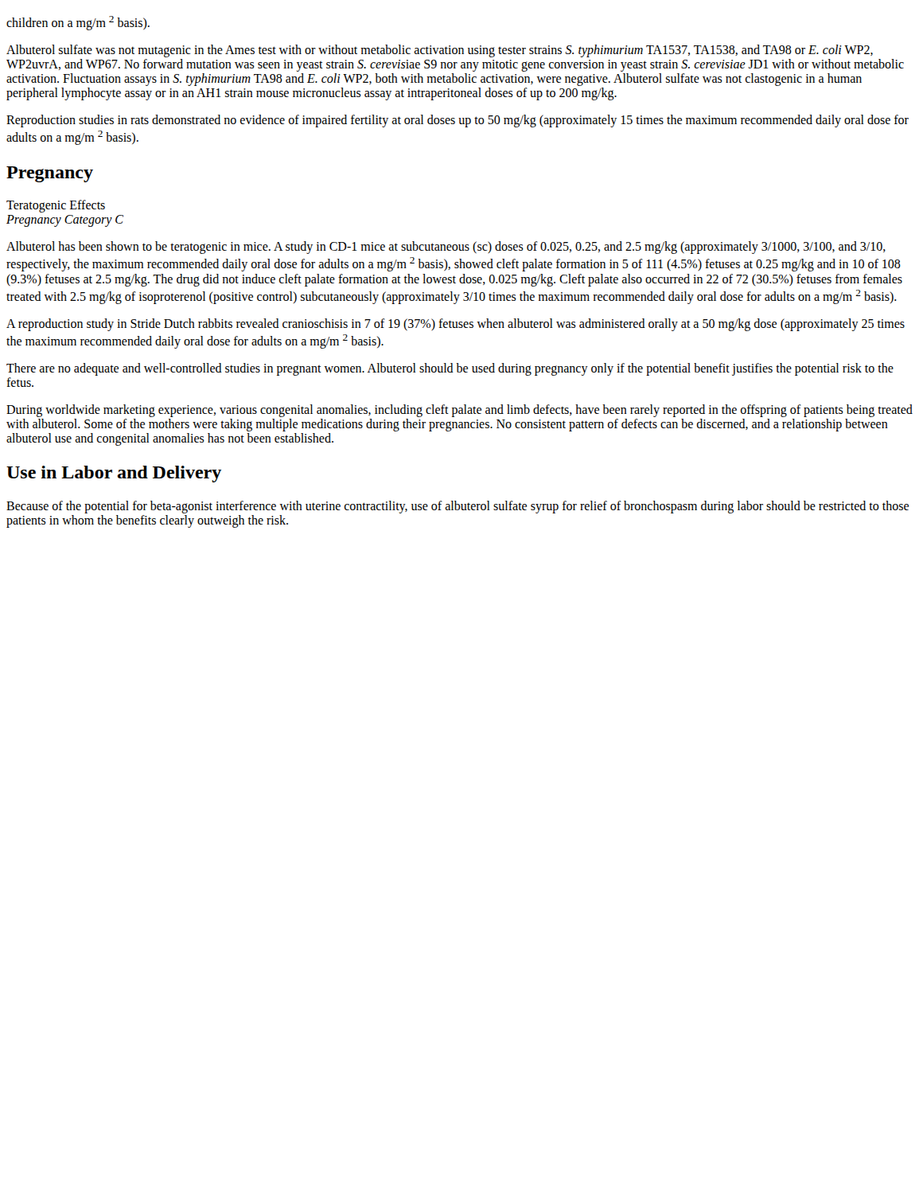children on a mg/m 2 basis).
Albuterol sulfate was not mutagenic in the Ames test with or without metabolic activation using tester strains S. typhimurium TA1537, TA1538, and TA98 or E. coli WP2, WP2uvrA, and WP67. No forward mutation was seen in yeast strain S. cerevisiae S9 nor any mitotic gene conversion in yeast strain S. cerevisiae JD1 with or without metabolic activation. Fluctuation assays in S. typhimurium TA98 and E. coli WP2, both with metabolic activation, were negative. Albuterol sulfate was not clastogenic in a human peripheral lymphocyte assay or in an AH1 strain mouse micronucleus assay at intraperitoneal doses of up to 200 mg/kg.
Reproduction studies in rats demonstrated no evidence of impaired fertility at oral doses up to 50 mg/kg (approximately 15 times the maximum recommended daily oral dose for adults on a mg/m 2 basis).
Pregnancy
Teratogenic Effects
Pregnancy Category C
Albuterol has been shown to be teratogenic in mice. A study in CD-1 mice at subcutaneous (sc) doses of 0.025, 0.25, and 2.5 mg/kg (approximately 3/1000, 3/100, and 3/10, respectively, the maximum recommended daily oral dose for adults on a mg/m 2 basis), showed cleft palate formation in 5 of 111 (4.5%) fetuses at 0.25 mg/kg and in 10 of 108 (9.3%) fetuses at 2.5 mg/kg. The drug did not induce cleft palate formation at the lowest dose, 0.025 mg/kg. Cleft palate also occurred in 22 of 72 (30.5%) fetuses from females treated with 2.5 mg/kg of isoproterenol (positive control) subcutaneously (approximately 3/10 times the maximum recommended daily oral dose for adults on a mg/m 2 basis).
A reproduction study in Stride Dutch rabbits revealed cranioschisis in 7 of 19 (37%) fetuses when albuterol was administered orally at a 50 mg/kg dose (approximately 25 times the maximum recommended daily oral dose for adults on a mg/m 2 basis).
There are no adequate and well-controlled studies in pregnant women. Albuterol should be used during pregnancy only if the potential benefit justifies the potential risk to the fetus.
During worldwide marketing experience, various congenital anomalies, including cleft palate and limb defects, have been rarely reported in the offspring of patients being treated with albuterol. Some of the mothers were taking multiple medications during their pregnancies. No consistent pattern of defects can be discerned, and a relationship between albuterol use and congenital anomalies has not been established.
Use in Labor and Delivery
Because of the potential for beta-agonist interference with uterine contractility, use of albuterol sulfate syrup for relief of bronchospasm during labor should be restricted to those patients in whom the benefits clearly outweigh the risk.